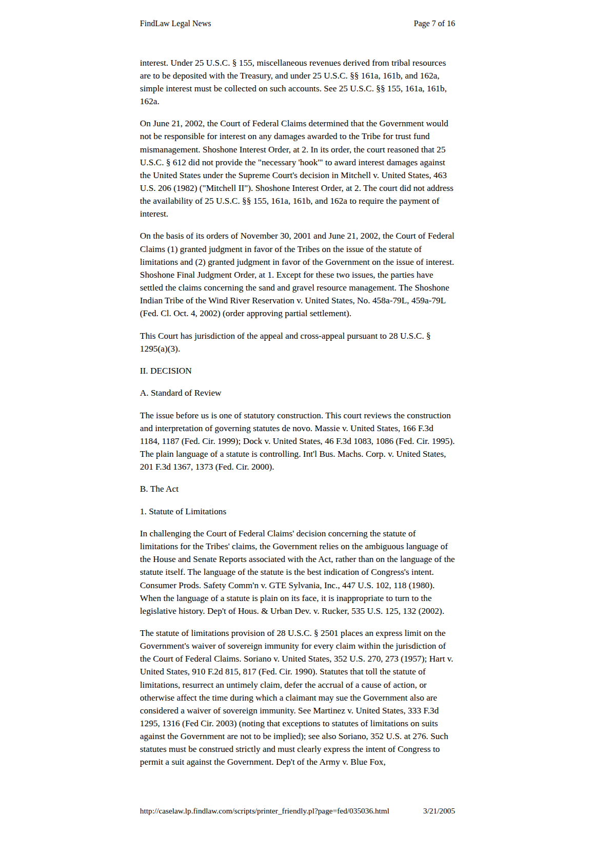FindLaw Legal News Page 7 of 16
interest. Under 25 U.S.C. § 155, miscellaneous revenues derived from tribal resources are to be deposited with the Treasury, and under 25 U.S.C. §§ 161a, 161b, and 162a, simple interest must be collected on such accounts. See 25 U.S.C. §§ 155, 161a, 161b, 162a.
On June 21, 2002, the Court of Federal Claims determined that the Government would not be responsible for interest on any damages awarded to the Tribe for trust fund mismanagement. Shoshone Interest Order, at 2. In its order, the court reasoned that 25 U.S.C. § 612 did not provide the "necessary 'hook'" to award interest damages against the United States under the Supreme Court's decision in Mitchell v. United States, 463 U.S. 206 (1982) ("Mitchell II"). Shoshone Interest Order, at 2. The court did not address the availability of 25 U.S.C. §§ 155, 161a, 161b, and 162a to require the payment of interest.
On the basis of its orders of November 30, 2001 and June 21, 2002, the Court of Federal Claims (1) granted judgment in favor of the Tribes on the issue of the statute of limitations and (2) granted judgment in favor of the Government on the issue of interest. Shoshone Final Judgment Order, at 1. Except for these two issues, the parties have settled the claims concerning the sand and gravel resource management. The Shoshone Indian Tribe of the Wind River Reservation v. United States, No. 458a-79L, 459a-79L (Fed. Cl. Oct. 4, 2002) (order approving partial settlement).
This Court has jurisdiction of the appeal and cross-appeal pursuant to 28 U.S.C. § 1295(a)(3).
II. DECISION
A. Standard of Review
The issue before us is one of statutory construction. This court reviews the construction and interpretation of governing statutes de novo. Massie v. United States, 166 F.3d 1184, 1187 (Fed. Cir. 1999); Dock v. United States, 46 F.3d 1083, 1086 (Fed. Cir. 1995). The plain language of a statute is controlling. Int'l Bus. Machs. Corp. v. United States, 201 F.3d 1367, 1373 (Fed. Cir. 2000).
B. The Act
1. Statute of Limitations
In challenging the Court of Federal Claims' decision concerning the statute of limitations for the Tribes' claims, the Government relies on the ambiguous language of the House and Senate Reports associated with the Act, rather than on the language of the statute itself. The language of the statute is the best indication of Congress's intent. Consumer Prods. Safety Comm'n v. GTE Sylvania, Inc., 447 U.S. 102, 118 (1980). When the language of a statute is plain on its face, it is inappropriate to turn to the legislative history. Dep't of Hous. & Urban Dev. v. Rucker, 535 U.S. 125, 132 (2002).
The statute of limitations provision of 28 U.S.C. § 2501 places an express limit on the Government's waiver of sovereign immunity for every claim within the jurisdiction of the Court of Federal Claims. Soriano v. United States, 352 U.S. 270, 273 (1957); Hart v. United States, 910 F.2d 815, 817 (Fed. Cir. 1990). Statutes that toll the statute of limitations, resurrect an untimely claim, defer the accrual of a cause of action, or otherwise affect the time during which a claimant may sue the Government also are considered a waiver of sovereign immunity. See Martinez v. United States, 333 F.3d 1295, 1316 (Fed Cir. 2003) (noting that exceptions to statutes of limitations on suits against the Government are not to be implied); see also Soriano, 352 U.S. at 276. Such statutes must be construed strictly and must clearly express the intent of Congress to permit a suit against the Government. Dep't of the Army v. Blue Fox,
http://caselaw.lp.findlaw.com/scripts/printer_friendly.pl?page=fed/035036.html 3/21/2005